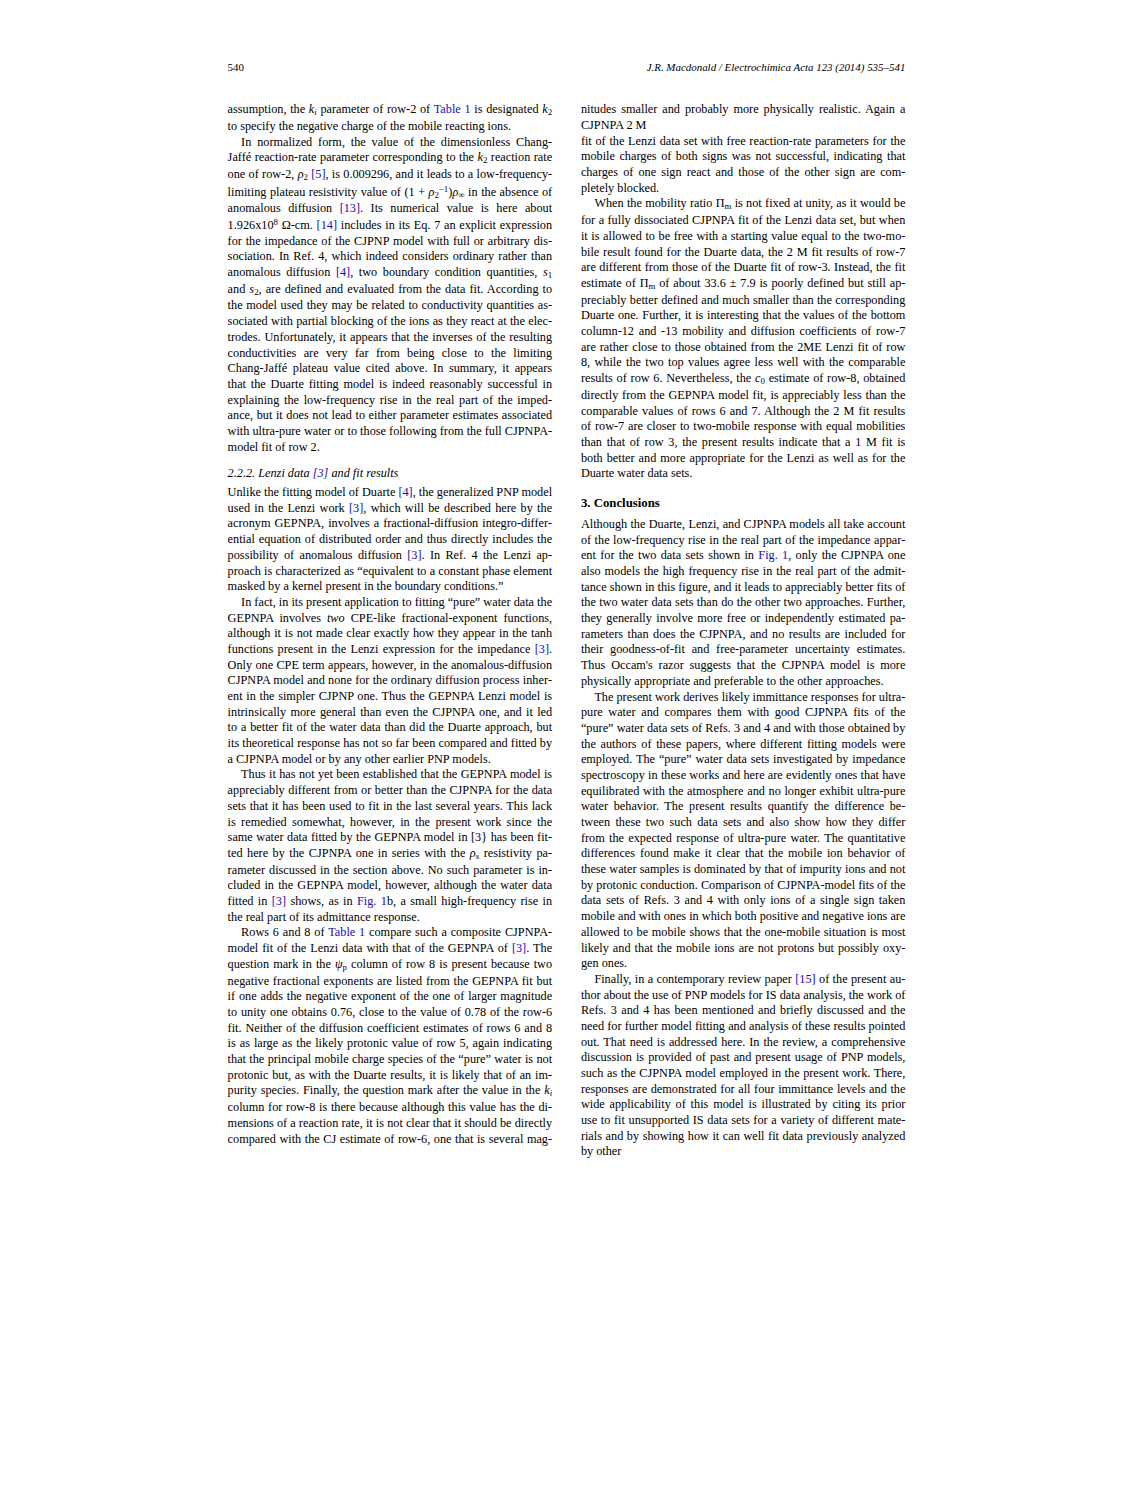540 J.R. Macdonald / Electrochimica Acta 123 (2014) 535–541
assumption, the ki parameter of row-2 of Table 1 is designated k2 to specify the negative charge of the mobile reacting ions.
In normalized form, the value of the dimensionless Chang-Jaffé reaction-rate parameter corresponding to the k2 reaction rate one of row-2, ρ2 [5], is 0.009296, and it leads to a low-frequency-limiting plateau resistivity value of (1 + ρ2−1)ρ∞ in the absence of anomalous diffusion [13]. Its numerical value is here about 1.926x108 Ω-cm. [14] includes in its Eq. 7 an explicit expression for the impedance of the CJPNP model with full or arbitrary dissociation. In Ref. 4, which indeed considers ordinary rather than anomalous diffusion [4], two boundary condition quantities, s1 and s2, are defined and evaluated from the data fit. According to the model used they may be related to conductivity quantities associated with partial blocking of the ions as they react at the electrodes. Unfortunately, it appears that the inverses of the resulting conductivities are very far from being close to the limiting Chang-Jaffé plateau value cited above. In summary, it appears that the Duarte fitting model is indeed reasonably successful in explaining the low-frequency rise in the real part of the impedance, but it does not lead to either parameter estimates associated with ultra-pure water or to those following from the full CJPNPA-model fit of row 2.
2.2.2. Lenzi data [3] and fit results
Unlike the fitting model of Duarte [4], the generalized PNP model used in the Lenzi work [3], which will be described here by the acronym GEPNPA, involves a fractional-diffusion integro-differential equation of distributed order and thus directly includes the possibility of anomalous diffusion [3]. In Ref. 4 the Lenzi approach is characterized as “equivalent to a constant phase element masked by a kernel present in the boundary conditions.”
In fact, in its present application to fitting “pure” water data the GEPNPA involves two CPE-like fractional-exponent functions, although it is not made clear exactly how they appear in the tanh functions present in the Lenzi expression for the impedance [3]. Only one CPE term appears, however, in the anomalous-diffusion CJPNPA model and none for the ordinary diffusion process inherent in the simpler CJPNP one. Thus the GEPNPA Lenzi model is intrinsically more general than even the CJPNPA one, and it led to a better fit of the water data than did the Duarte approach, but its theoretical response has not so far been compared and fitted by a CJPNPA model or by any other earlier PNP models.
Thus it has not yet been established that the GEPNPA model is appreciably different from or better than the CJPNPA for the data sets that it has been used to fit in the last several years. This lack is remedied somewhat, however, in the present work since the same water data fitted by the GEPNPA model in [3} has been fitted here by the CJPNPA one in series with the ρs resistivity parameter discussed in the section above. No such parameter is included in the GEPNPA model, however, although the water data fitted in [3] shows, as in Fig. 1b, a small high-frequency rise in the real part of its admittance response.
Rows 6 and 8 of Table 1 compare such a composite CJPNPA-model fit of the Lenzi data with that of the GEPNPA of [3]. The question mark in the ψp column of row 8 is present because two negative fractional exponents are listed from the GEPNPA fit but if one adds the negative exponent of the one of larger magnitude to unity one obtains 0.76, close to the value of 0.78 of the row-6 fit. Neither of the diffusion coefficient estimates of rows 6 and 8 is as large as the likely protonic value of row 5, again indicating that the principal mobile charge species of the “pure” water is not protonic but, as with the Duarte results, it is likely that of an impurity species. Finally, the question mark after the value in the ki column for row-8 is there because although this value has the dimensions of a reaction rate, it is not clear that it should be directly compared with the CJ estimate of row-6, one that is several magnitudes smaller and probably more physically realistic. Again a CJPNPA 2 M
fit of the Lenzi data set with free reaction-rate parameters for the mobile charges of both signs was not successful, indicating that charges of one sign react and those of the other sign are completely blocked.
When the mobility ratio Πm is not fixed at unity, as it would be for a fully dissociated CJPNPA fit of the Lenzi data set, but when it is allowed to be free with a starting value equal to the two-mobile result found for the Duarte data, the 2 M fit results of row-7 are different from those of the Duarte fit of row-3. Instead, the fit estimate of Πm of about 33.6 ± 7.9 is poorly defined but still appreciably better defined and much smaller than the corresponding Duarte one. Further, it is interesting that the values of the bottom column-12 and -13 mobility and diffusion coefficients of row-7 are rather close to those obtained from the 2ME Lenzi fit of row 8, while the two top values agree less well with the comparable results of row 6. Nevertheless, the c0 estimate of row-8, obtained directly from the GEPNPA model fit, is appreciably less than the comparable values of rows 6 and 7. Although the 2 M fit results of row-7 are closer to two-mobile response with equal mobilities than that of row 3, the present results indicate that a 1 M fit is both better and more appropriate for the Lenzi as well as for the Duarte water data sets.
3. Conclusions
Although the Duarte, Lenzi, and CJPNPA models all take account of the low-frequency rise in the real part of the impedance apparent for the two data sets shown in Fig. 1, only the CJPNPA one also models the high frequency rise in the real part of the admittance shown in this figure, and it leads to appreciably better fits of the two water data sets than do the other two approaches. Further, they generally involve more free or independently estimated parameters than does the CJPNPA, and no results are included for their goodness-of-fit and free-parameter uncertainty estimates. Thus Occam's razor suggests that the CJPNPA model is more physically appropriate and preferable to the other approaches.
The present work derives likely immittance responses for ultra-pure water and compares them with good CJPNPA fits of the “pure” water data sets of Refs. 3 and 4 and with those obtained by the authors of these papers, where different fitting models were employed. The “pure” water data sets investigated by impedance spectroscopy in these works and here are evidently ones that have equilibrated with the atmosphere and no longer exhibit ultra-pure water behavior. The present results quantify the difference between these two such data sets and also show how they differ from the expected response of ultra-pure water. The quantitative differences found make it clear that the mobile ion behavior of these water samples is dominated by that of impurity ions and not by protonic conduction. Comparison of CJPNPA-model fits of the data sets of Refs. 3 and 4 with only ions of a single sign taken mobile and with ones in which both positive and negative ions are allowed to be mobile shows that the one-mobile situation is most likely and that the mobile ions are not protons but possibly oxygen ones.
Finally, in a contemporary review paper [15] of the present author about the use of PNP models for IS data analysis, the work of Refs. 3 and 4 has been mentioned and briefly discussed and the need for further model fitting and analysis of these results pointed out. That need is addressed here. In the review, a comprehensive discussion is provided of past and present usage of PNP models, such as the CJPNPA model employed in the present work. There, responses are demonstrated for all four immittance levels and the wide applicability of this model is illustrated by citing its prior use to fit unsupported IS data sets for a variety of different materials and by showing how it can well fit data previously analyzed by other